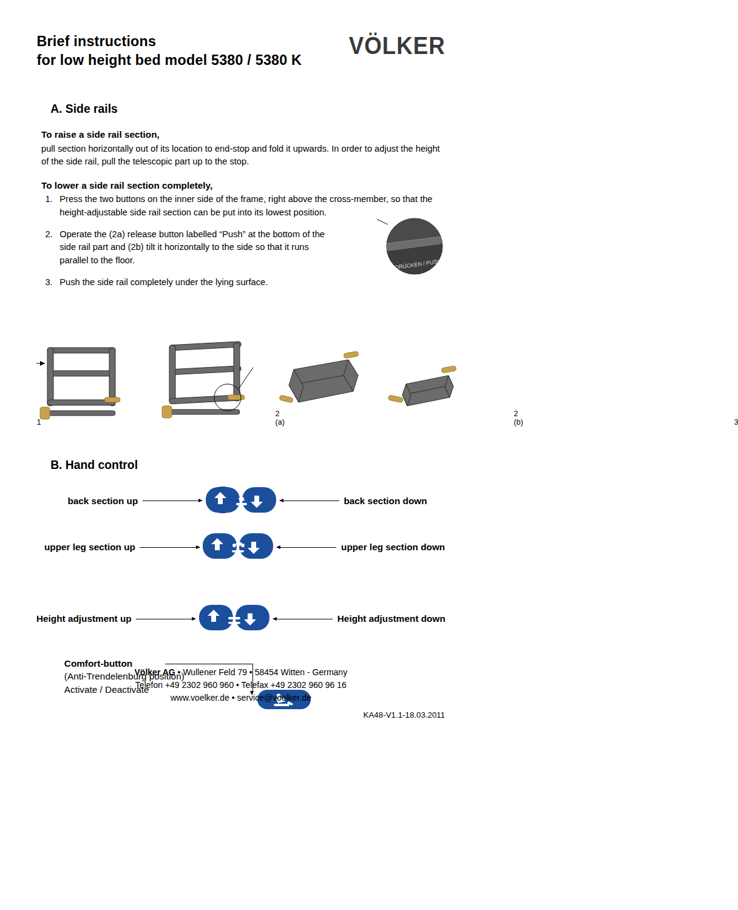Brief instructions
for low height bed model 5380 / 5380 K
VÖLKER
A. Side rails
To raise a side rail section,
pull section horizontally out of its location to end-stop and fold it upwards. In order to adjust the height of the side rail, pull the telescopic part up to the stop.
To lower a side rail section completely,
Press the two buttons on the inner side of the frame, right above the cross-member, so that the height-adjustable side rail section can be put into its lowest position.
Operate the (2a) release button labelled “Push” at the bottom of the side rail part and (2b) tilt it horizontally to the side so that it runs parallel to the floor.
Push the side rail completely under the lying surface.
DRÜCKEN / PUSH
1
2 (a)
2 (b)
3
B. Hand control
back section up
back section down
upper leg section up
upper leg section down
Height adjustment up
Height adjustment down
Comfort-button
(Anti-Trendelenburg position)
Activate / Deactivate
Völker AG • Wullener Feld 79 • 58454 Witten - Germany
Telefon +49 2302 960 960 • Telefax +49 2302 960 96 16
www.voelker.de • service@voelker.de
KA48-V1.1-18.03.2011